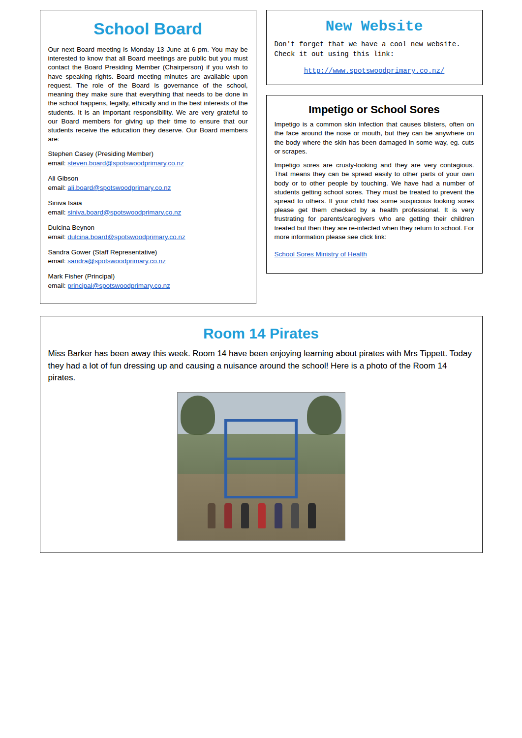School Board
Our next Board meeting is Monday 13 June at 6 pm. You may be interested to know that all Board meetings are public but you must contact the Board Presiding Member (Chairperson) if you wish to have speaking rights. Board meeting minutes are available upon request. The role of the Board is governance of the school, meaning they make sure that everything that needs to be done in the school happens, legally, ethically and in the best interests of the students. It is an important responsibility. We are very grateful to our Board members for giving up their time to ensure that our students receive the education they deserve. Our Board members are:
Stephen Casey (Presiding Member)
email: steven.board@spotswoodprimary.co.nz
Ali Gibson
email: ali.board@spotswoodprimary.co.nz
Siniva Isaia
email: siniva.board@spotswoodprimary.co.nz
Dulcina Beynon
email: dulcina.board@spotswoodprimary.co.nz
Sandra Gower (Staff Representative)
email: sandra@spotswoodprimary.co.nz
Mark Fisher (Principal)
email: principal@spotswoodprimary.co.nz
New Website
Don't forget that we have a cool new website. Check it out using this link:
http://www.spotswoodprimary.co.nz/
Impetigo or School Sores
Impetigo is a common skin infection that causes blisters, often on the face around the nose or mouth, but they can be anywhere on the body where the skin has been damaged in some way, eg. cuts or scrapes.
Impetigo sores are crusty-looking and they are very contagious. That means they can be spread easily to other parts of your own body or to other people by touching. We have had a number of students getting school sores. They must be treated to prevent the spread to others. If your child has some suspicious looking sores please get them checked by a health professional. It is very frustrating for parents/caregivers who are getting their children treated but then they are re-infected when they return to school. For more information please see click link:
School Sores Ministry of Health
Room 14 Pirates
Miss Barker has been away this week. Room 14 have been enjoying learning about pirates with Mrs Tippett. Today they had a lot of fun dressing up and causing a nuisance around the school! Here is a photo of the Room 14 pirates.